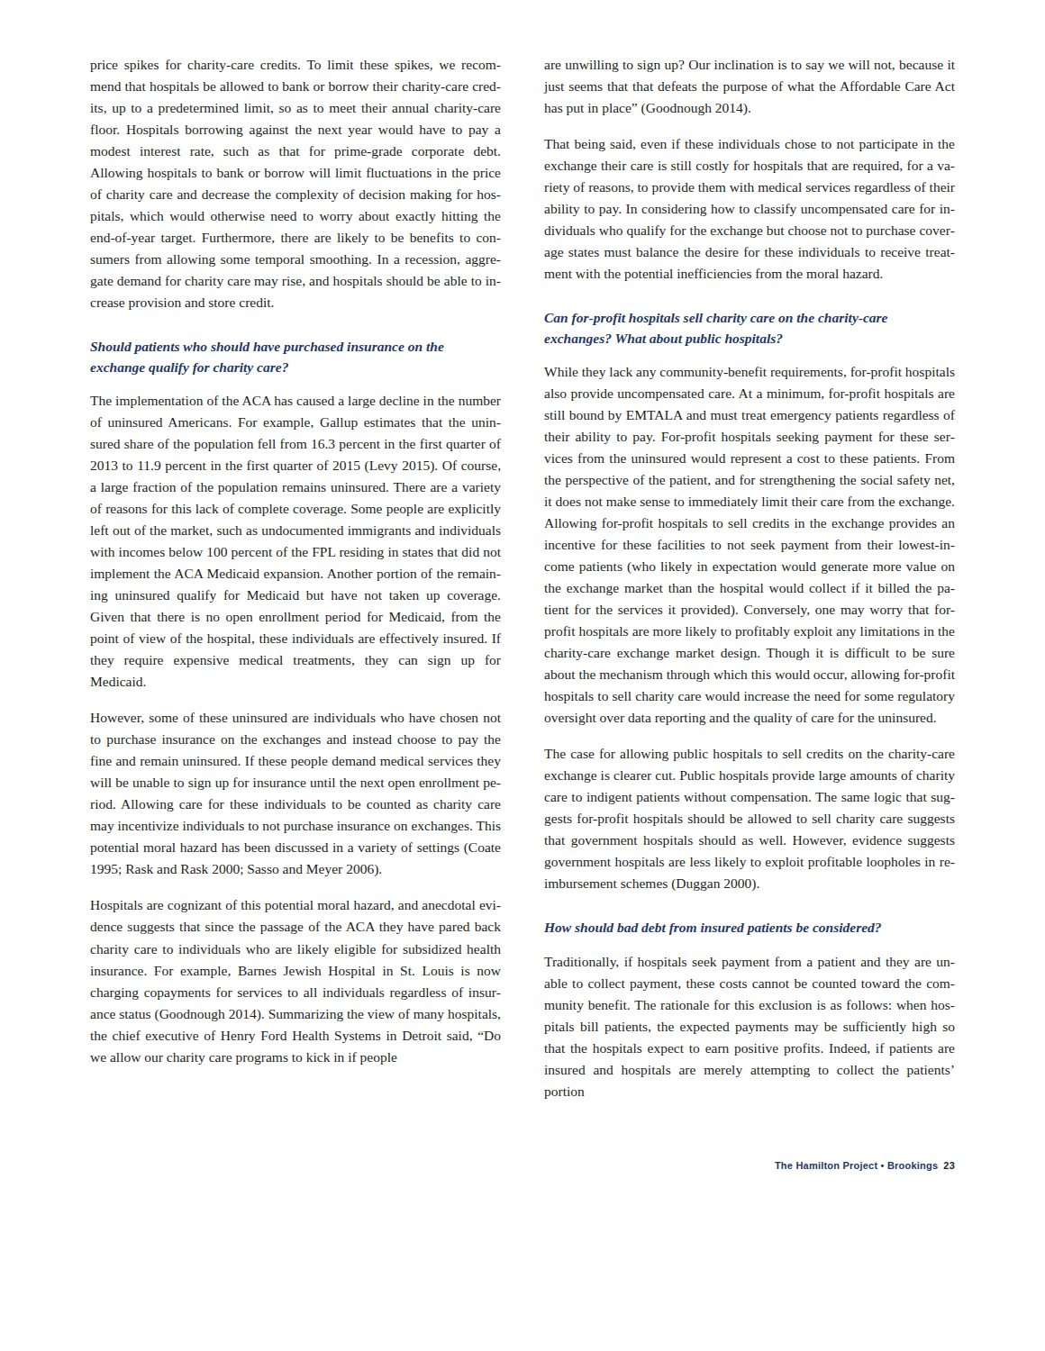price spikes for charity-care credits. To limit these spikes, we recommend that hospitals be allowed to bank or borrow their charity-care credits, up to a predetermined limit, so as to meet their annual charity-care floor. Hospitals borrowing against the next year would have to pay a modest interest rate, such as that for prime-grade corporate debt. Allowing hospitals to bank or borrow will limit fluctuations in the price of charity care and decrease the complexity of decision making for hospitals, which would otherwise need to worry about exactly hitting the end-of-year target. Furthermore, there are likely to be benefits to consumers from allowing some temporal smoothing. In a recession, aggregate demand for charity care may rise, and hospitals should be able to increase provision and store credit.
Should patients who should have purchased insurance on the exchange qualify for charity care?
The implementation of the ACA has caused a large decline in the number of uninsured Americans. For example, Gallup estimates that the uninsured share of the population fell from 16.3 percent in the first quarter of 2013 to 11.9 percent in the first quarter of 2015 (Levy 2015). Of course, a large fraction of the population remains uninsured. There are a variety of reasons for this lack of complete coverage. Some people are explicitly left out of the market, such as undocumented immigrants and individuals with incomes below 100 percent of the FPL residing in states that did not implement the ACA Medicaid expansion. Another portion of the remaining uninsured qualify for Medicaid but have not taken up coverage. Given that there is no open enrollment period for Medicaid, from the point of view of the hospital, these individuals are effectively insured. If they require expensive medical treatments, they can sign up for Medicaid.
However, some of these uninsured are individuals who have chosen not to purchase insurance on the exchanges and instead choose to pay the fine and remain uninsured. If these people demand medical services they will be unable to sign up for insurance until the next open enrollment period. Allowing care for these individuals to be counted as charity care may incentivize individuals to not purchase insurance on exchanges. This potential moral hazard has been discussed in a variety of settings (Coate 1995; Rask and Rask 2000; Sasso and Meyer 2006).
Hospitals are cognizant of this potential moral hazard, and anecdotal evidence suggests that since the passage of the ACA they have pared back charity care to individuals who are likely eligible for subsidized health insurance. For example, Barnes Jewish Hospital in St. Louis is now charging copayments for services to all individuals regardless of insurance status (Goodnough 2014). Summarizing the view of many hospitals, the chief executive of Henry Ford Health Systems in Detroit said, “Do we allow our charity care programs to kick in if people
are unwilling to sign up? Our inclination is to say we will not, because it just seems that that defeats the purpose of what the Affordable Care Act has put in place” (Goodnough 2014).
That being said, even if these individuals chose to not participate in the exchange their care is still costly for hospitals that are required, for a variety of reasons, to provide them with medical services regardless of their ability to pay. In considering how to classify uncompensated care for individuals who qualify for the exchange but choose not to purchase coverage states must balance the desire for these individuals to receive treatment with the potential inefficiencies from the moral hazard.
Can for-profit hospitals sell charity care on the charity-care exchanges? What about public hospitals?
While they lack any community-benefit requirements, for-profit hospitals also provide uncompensated care. At a minimum, for-profit hospitals are still bound by EMTALA and must treat emergency patients regardless of their ability to pay. For-profit hospitals seeking payment for these services from the uninsured would represent a cost to these patients. From the perspective of the patient, and for strengthening the social safety net, it does not make sense to immediately limit their care from the exchange. Allowing for-profit hospitals to sell credits in the exchange provides an incentive for these facilities to not seek payment from their lowest-income patients (who likely in expectation would generate more value on the exchange market than the hospital would collect if it billed the patient for the services it provided). Conversely, one may worry that for-profit hospitals are more likely to profitably exploit any limitations in the charity-care exchange market design. Though it is difficult to be sure about the mechanism through which this would occur, allowing for-profit hospitals to sell charity care would increase the need for some regulatory oversight over data reporting and the quality of care for the uninsured.
The case for allowing public hospitals to sell credits on the charity-care exchange is clearer cut. Public hospitals provide large amounts of charity care to indigent patients without compensation. The same logic that suggests for-profit hospitals should be allowed to sell charity care suggests that government hospitals should as well. However, evidence suggests government hospitals are less likely to exploit profitable loopholes in reimbursement schemes (Duggan 2000).
How should bad debt from insured patients be considered?
Traditionally, if hospitals seek payment from a patient and they are unable to collect payment, these costs cannot be counted toward the community benefit. The rationale for this exclusion is as follows: when hospitals bill patients, the expected payments may be sufficiently high so that the hospitals expect to earn positive profits. Indeed, if patients are insured and hospitals are merely attempting to collect the patients’ portion
The Hamilton Project • Brookings 23